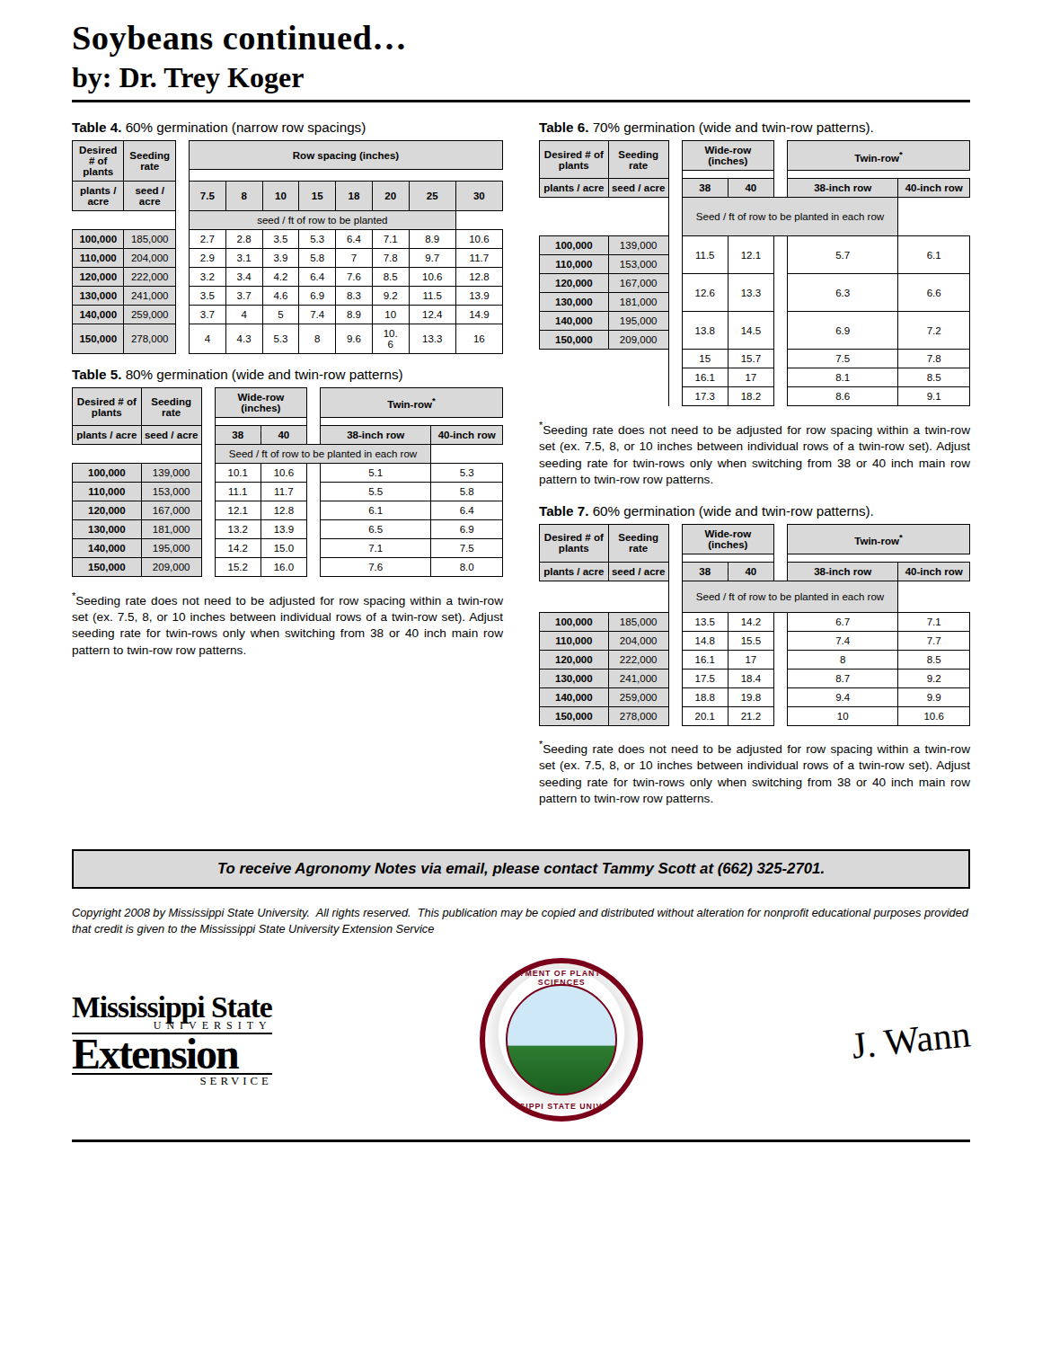Soybeans continued…
by: Dr. Trey Koger
Table 4. 60% germination (narrow row spacings)
| Desired # of plants | Seeding rate | | Row spacing (inches) |
| plants / acre | seed / acre | | 7.5 | 8 | 10 | 15 | 18 | 20 | 25 | 30 |
| | | | seed / ft of row to be planted | |
| 100,000 | 185,000 | | 2.7 | 2.8 | 3.5 | 5.3 | 6.4 | 7.1 | 8.9 | 10.6 |
| 110,000 | 204,000 | | 2.9 | 3.1 | 3.9 | 5.8 | 7 | 7.8 | 9.7 | 11.7 |
| 120,000 | 222,000 | | 3.2 | 3.4 | 4.2 | 6.4 | 7.6 | 8.5 | 10.6 | 12.8 |
| 130,000 | 241,000 | | 3.5 | 3.7 | 4.6 | 6.9 | 8.3 | 9.2 | 11.5 | 13.9 |
| 140,000 | 259,000 | | 3.7 | 4 | 5 | 7.4 | 8.9 | 10 | 12.4 | 14.9 |
| 150,000 | 278,000 | | 4 | 4.3 | 5.3 | 8 | 9.6 | 10. 6 | 13.3 | 16 |
Table 5. 80% germination (wide and twin-row patterns)
| Desired # of plants | Seeding rate | | Wide-row (inches) | | Twin-row * |
| plants / acre | seed / acre | | 38 | 40 | | 38-inch row | 40-inch row |
| | | | Seed / ft of row to be planted in each row |
| 100,000 | 139,000 | | 10.1 | 10.6 | | 5.1 | 5.3 |
| 110,000 | 153,000 | | 11.1 | 11.7 | | 5.5 | 5.8 |
| 120,000 | 167,000 | | 12.1 | 12.8 | | 6.1 | 6.4 |
| 130,000 | 181,000 | | 13.2 | 13.9 | | 6.5 | 6.9 |
| 140,000 | 195,000 | | 14.2 | 15.0 | | 7.1 | 7.5 |
| 150,000 | 209,000 | | 15.2 | 16.0 | | 7.6 | 8.0 |
*Seeding rate does not need to be adjusted for row spacing within a twin-row set (ex. 7.5, 8, or 10 inches between individual rows of a twin-row set). Adjust seeding rate for twin-rows only when switching from 38 or 40 inch main row pattern to twin-row row patterns.
Table 6. 70% germination (wide and twin-row patterns).
| Desired # of plants | Seeding rate | | Wide-row (inches) | | Twin-row * |
| plants / acre | seed / acre | | 38 | 40 | | 38-inch row | 40-inch row |
| | | | Seed / ft of row to be planted in each row |
| 100,000 | 139,000 | | 11.5 | 12.1 | | 5.7 | 6.1 |
| 110,000 | 153,000 | | |
| 120,000 | 167,000 | | 12.6 | 13.3 | | 6.3 | 6.6 |
| 130,000 | 181,000 | | |
| 140,000 | 195,000 | | 13.8 | 14.5 | | 6.9 | 7.2 |
| 150,000 | 209,000 | | |
| | | | 15 | 15.7 | | 7.5 | 7.8 |
| | | | 16.1 | 17 | | 8.1 | 8.5 |
| | | | 17.3 | 18.2 | | 8.6 | 9.1 |
*Seeding rate does not need to be adjusted for row spacing within a twin-row set (ex. 7.5, 8, or 10 inches between individual rows of a twin-row set). Adjust seeding rate for twin-rows only when switching from 38 or 40 inch main row pattern to twin-row row patterns.
Table 7. 60% germination (wide and twin-row patterns).
| Desired # of plants | Seeding rate | | Wide-row (inches) | | Twin-row * |
| plants / acre | seed / acre | | 38 | 40 | | 38-inch row | 40-inch row |
| | | | Seed / ft of row to be planted in each row |
| 100,000 | 185,000 | | 13.5 | 14.2 | | 6.7 | 7.1 |
| 110,000 | 204,000 | | 14.8 | 15.5 | | 7.4 | 7.7 |
| 120,000 | 222,000 | | 16.1 | 17 | | 8 | 8.5 |
| 130,000 | 241,000 | | 17.5 | 18.4 | | 8.7 | 9.2 |
| 140,000 | 259,000 | | 18.8 | 19.8 | | 9.4 | 9.9 |
| 150,000 | 278,000 | | 20.1 | 21.2 | | 10 | 10.6 |
*Seeding rate does not need to be adjusted for row spacing within a twin-row set (ex. 7.5, 8, or 10 inches between individual rows of a twin-row set). Adjust seeding rate for twin-rows only when switching from 38 or 40 inch main row pattern to twin-row row patterns.
To receive Agronomy Notes via email, please contact Tammy Scott at (662) 325-2701.
Copyright 2008 by Mississippi State University. All rights reserved. This publication may be copied and distributed without alteration for nonprofit educational purposes provided that credit is given to the Mississippi State University Extension Service
Mississippi State
UNIVERSITY
Extension
SERVICE
DEPARTMENT OF PLANT & SOIL SCIENCES
MISSISSIPPI STATE UNIVERSITY
J. Wann